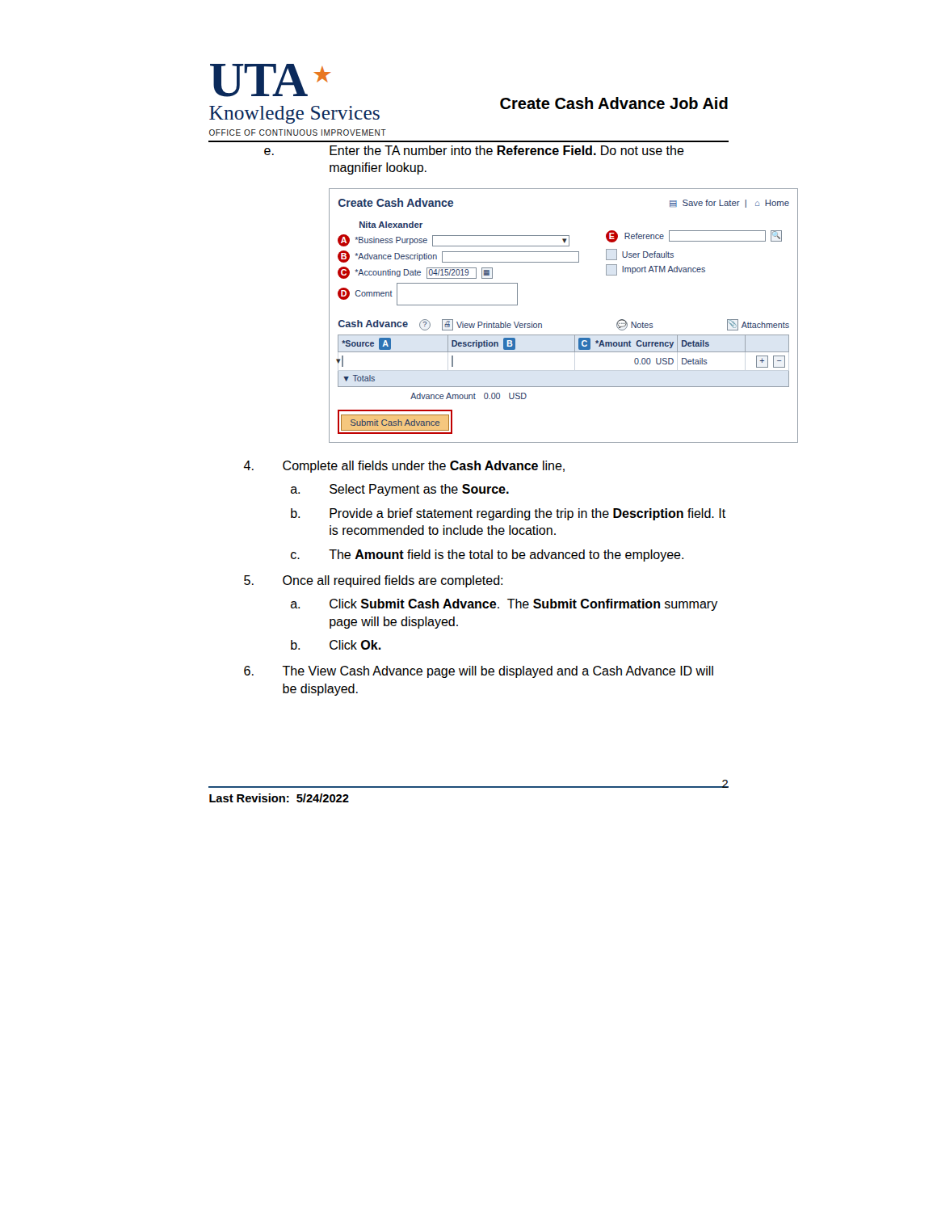UTA★
Knowledge Services
Office of Continuous Improvement
Create Cash Advance Job Aid
e. Enter the TA number into the Reference Field. Do not use the magnifier lookup.
Create Cash Advance ▤ Save for Later | ⌂ Home
Nita Alexander
A Business Purpose
B Advance Description
C Accounting Date 04/15/2019 ▦
D Comment
E Reference 🔍
User Defaults
Import ATM Advances
Cash Advance ? 🖨 View Printable Version 💬 Notes 📎 Attachments
| Source A | Description B | C Amount Currency | Details | |
| --- | --- | --- | --- | --- |
| | | 0.00 USD | Details | + − |
▼ Totals
Advance Amount 0.00 USD
Submit Cash Advance
4. Complete all fields under the Cash Advance line,
a. Select Payment as the Source.
b. Provide a brief statement regarding the trip in the Description field. It is recommended to include the location.
c. The Amount field is the total to be advanced to the employee.
5. Once all required fields are completed:
a. Click Submit Cash Advance. The Submit Confirmation summary page will be displayed.
b. Click Ok.
6. The View Cash Advance page will be displayed and a Cash Advance ID will be displayed.
2
Last Revision: 5/24/2022